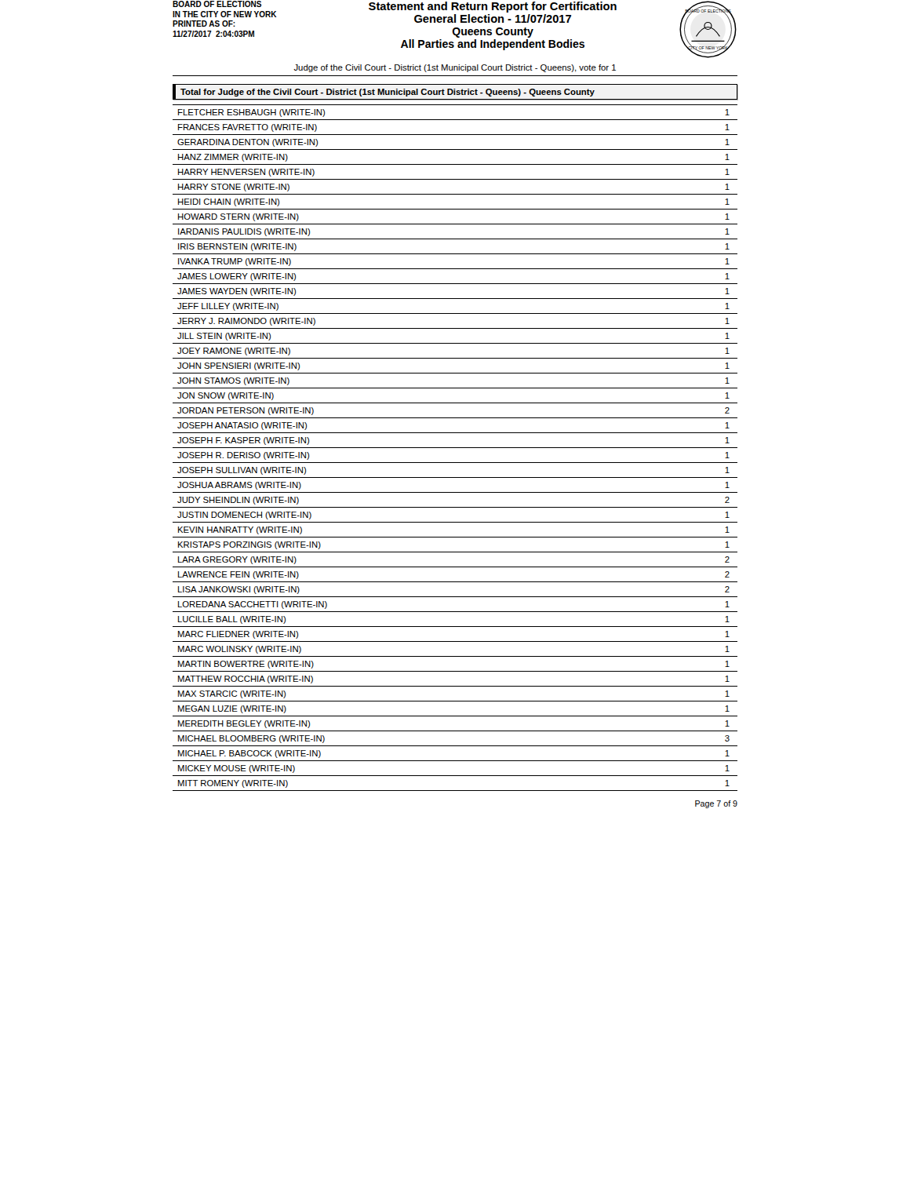BOARD OF ELECTIONS
IN THE CITY OF NEW YORK
PRINTED AS OF:
11/27/2017 2:04:03PM
Statement and Return Report for Certification
General Election - 11/07/2017
Queens County
All Parties and Independent Bodies
BOARD OF ELECTIONS CITY OF NEW YORK
Judge of the Civil Court - District (1st Municipal Court District - Queens), vote for 1
Total for Judge of the Civil Court - District (1st Municipal Court District - Queens) - Queens County
| FLETCHER ESHBAUGH (WRITE-IN) | 1 |
| FRANCES FAVRETTO (WRITE-IN) | 1 |
| GERARDINA DENTON (WRITE-IN) | 1 |
| HANZ ZIMMER (WRITE-IN) | 1 |
| HARRY HENVERSEN (WRITE-IN) | 1 |
| HARRY STONE (WRITE-IN) | 1 |
| HEIDI CHAIN (WRITE-IN) | 1 |
| HOWARD STERN (WRITE-IN) | 1 |
| IARDANIS PAULIDIS (WRITE-IN) | 1 |
| IRIS BERNSTEIN (WRITE-IN) | 1 |
| IVANKA TRUMP (WRITE-IN) | 1 |
| JAMES LOWERY (WRITE-IN) | 1 |
| JAMES WAYDEN (WRITE-IN) | 1 |
| JEFF LILLEY (WRITE-IN) | 1 |
| JERRY J. RAIMONDO (WRITE-IN) | 1 |
| JILL STEIN (WRITE-IN) | 1 |
| JOEY RAMONE (WRITE-IN) | 1 |
| JOHN SPENSIERI (WRITE-IN) | 1 |
| JOHN STAMOS (WRITE-IN) | 1 |
| JON SNOW (WRITE-IN) | 1 |
| JORDAN PETERSON (WRITE-IN) | 2 |
| JOSEPH ANATASIO (WRITE-IN) | 1 |
| JOSEPH F. KASPER (WRITE-IN) | 1 |
| JOSEPH R. DERISO (WRITE-IN) | 1 |
| JOSEPH SULLIVAN (WRITE-IN) | 1 |
| JOSHUA ABRAMS (WRITE-IN) | 1 |
| JUDY SHEINDLIN (WRITE-IN) | 2 |
| JUSTIN DOMENECH (WRITE-IN) | 1 |
| KEVIN HANRATTY (WRITE-IN) | 1 |
| KRISTAPS PORZINGIS (WRITE-IN) | 1 |
| LARA GREGORY (WRITE-IN) | 2 |
| LAWRENCE FEIN (WRITE-IN) | 2 |
| LISA JANKOWSKI (WRITE-IN) | 2 |
| LOREDANA SACCHETTI (WRITE-IN) | 1 |
| LUCILLE BALL (WRITE-IN) | 1 |
| MARC FLIEDNER (WRITE-IN) | 1 |
| MARC WOLINSKY (WRITE-IN) | 1 |
| MARTIN BOWERTRE (WRITE-IN) | 1 |
| MATTHEW ROCCHIA (WRITE-IN) | 1 |
| MAX STARCIC (WRITE-IN) | 1 |
| MEGAN LUZIE (WRITE-IN) | 1 |
| MEREDITH BEGLEY (WRITE-IN) | 1 |
| MICHAEL BLOOMBERG (WRITE-IN) | 3 |
| MICHAEL P. BABCOCK (WRITE-IN) | 1 |
| MICKEY MOUSE (WRITE-IN) | 1 |
| MITT ROMENY (WRITE-IN) | 1 |
Page 7 of 9